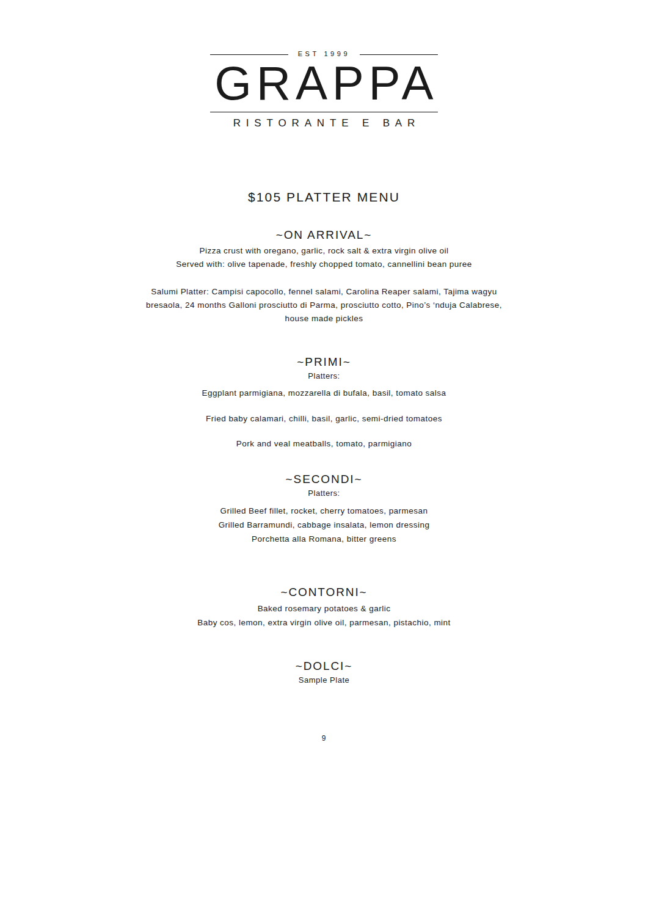EST 1999
GRAPPA
Ristorante e Bar
$105 PLATTER MENU
~ON ARRIVAL~
Pizza crust with oregano, garlic, rock salt & extra virgin olive oil
Served with: olive tapenade, freshly chopped tomato, cannellini bean puree
Salumi Platter: Campisi capocollo, fennel salami, Carolina Reaper salami, Tajima wagyu bresaola, 24 months Galloni prosciutto di Parma, prosciutto cotto, Pino’s ‘nduja Calabrese, house made pickles
~PRIMI~
Platters:
Eggplant parmigiana, mozzarella di bufala, basil, tomato salsa
Fried baby calamari, chilli, basil, garlic, semi-dried tomatoes
Pork and veal meatballs, tomato, parmigiano
~SECONDI~
Platters:
Grilled Beef fillet, rocket, cherry tomatoes, parmesan
Grilled Barramundi, cabbage insalata, lemon dressing
Porchetta alla Romana, bitter greens
~CONTORNI~
Baked rosemary potatoes & garlic
Baby cos, lemon, extra virgin olive oil, parmesan, pistachio, mint
~DOLCI~
Sample Plate
9